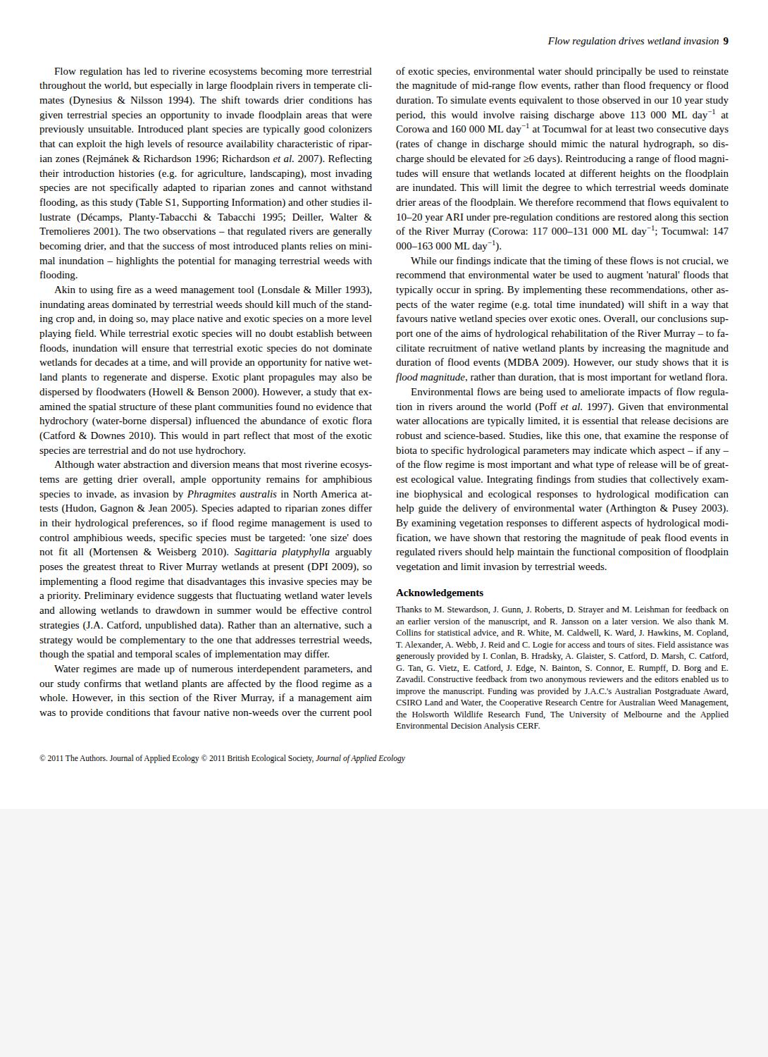Flow regulation drives wetland invasion 9
Flow regulation has led to riverine ecosystems becoming more terrestrial throughout the world, but especially in large floodplain rivers in temperate climates (Dynesius & Nilsson 1994). The shift towards drier conditions has given terrestrial species an opportunity to invade floodplain areas that were previously unsuitable. Introduced plant species are typically good colonizers that can exploit the high levels of resource availability characteristic of riparian zones (Rejmánek & Richardson 1996; Richardson et al. 2007). Reflecting their introduction histories (e.g. for agriculture, landscaping), most invading species are not specifically adapted to riparian zones and cannot withstand flooding, as this study (Table S1, Supporting Information) and other studies illustrate (Décamps, Planty-Tabacchi & Tabacchi 1995; Deiller, Walter & Tremolieres 2001). The two observations – that regulated rivers are generally becoming drier, and that the success of most introduced plants relies on minimal inundation – highlights the potential for managing terrestrial weeds with flooding.
Akin to using fire as a weed management tool (Lonsdale & Miller 1993), inundating areas dominated by terrestrial weeds should kill much of the standing crop and, in doing so, may place native and exotic species on a more level playing field. While terrestrial exotic species will no doubt establish between floods, inundation will ensure that terrestrial exotic species do not dominate wetlands for decades at a time, and will provide an opportunity for native wetland plants to regenerate and disperse. Exotic plant propagules may also be dispersed by floodwaters (Howell & Benson 2000). However, a study that examined the spatial structure of these plant communities found no evidence that hydrochory (water-borne dispersal) influenced the abundance of exotic flora (Catford & Downes 2010). This would in part reflect that most of the exotic species are terrestrial and do not use hydrochory.
Although water abstraction and diversion means that most riverine ecosystems are getting drier overall, ample opportunity remains for amphibious species to invade, as invasion by Phragmites australis in North America attests (Hudon, Gagnon & Jean 2005). Species adapted to riparian zones differ in their hydrological preferences, so if flood regime management is used to control amphibious weeds, specific species must be targeted: 'one size' does not fit all (Mortensen & Weisberg 2010). Sagittaria platyphylla arguably poses the greatest threat to River Murray wetlands at present (DPI 2009), so implementing a flood regime that disadvantages this invasive species may be a priority. Preliminary evidence suggests that fluctuating wetland water levels and allowing wetlands to drawdown in summer would be effective control strategies (J.A. Catford, unpublished data). Rather than an alternative, such a strategy would be complementary to the one that addresses terrestrial weeds, though the spatial and temporal scales of implementation may differ.
Water regimes are made up of numerous interdependent parameters, and our study confirms that wetland plants are affected by the flood regime as a whole. However, in this section of the River Murray, if a management aim was to provide conditions that favour native non-weeds over the current pool of exotic species, environmental water should principally be used to reinstate the magnitude of mid-range flow events, rather than flood frequency or flood duration. To simulate events equivalent to those observed in our 10 year study period, this would involve raising discharge above 113 000 ML day−1 at Corowa and 160 000 ML day−1 at Tocumwal for at least two consecutive days (rates of change in discharge should mimic the natural hydrograph, so discharge should be elevated for ≥6 days). Reintroducing a range of flood magnitudes will ensure that wetlands located at different heights on the floodplain are inundated. This will limit the degree to which terrestrial weeds dominate drier areas of the floodplain. We therefore recommend that flows equivalent to 10–20 year ARI under pre-regulation conditions are restored along this section of the River Murray (Corowa: 117 000–131 000 ML day−1; Tocumwal: 147 000–163 000 ML day−1).
While our findings indicate that the timing of these flows is not crucial, we recommend that environmental water be used to augment 'natural' floods that typically occur in spring. By implementing these recommendations, other aspects of the water regime (e.g. total time inundated) will shift in a way that favours native wetland species over exotic ones. Overall, our conclusions support one of the aims of hydrological rehabilitation of the River Murray – to facilitate recruitment of native wetland plants by increasing the magnitude and duration of flood events (MDBA 2009). However, our study shows that it is flood magnitude, rather than duration, that is most important for wetland flora.
Environmental flows are being used to ameliorate impacts of flow regulation in rivers around the world (Poff et al. 1997). Given that environmental water allocations are typically limited, it is essential that release decisions are robust and science-based. Studies, like this one, that examine the response of biota to specific hydrological parameters may indicate which aspect – if any – of the flow regime is most important and what type of release will be of greatest ecological value. Integrating findings from studies that collectively examine biophysical and ecological responses to hydrological modification can help guide the delivery of environmental water (Arthington & Pusey 2003). By examining vegetation responses to different aspects of hydrological modification, we have shown that restoring the magnitude of peak flood events in regulated rivers should help maintain the functional composition of floodplain vegetation and limit invasion by terrestrial weeds.
Acknowledgements
Thanks to M. Stewardson, J. Gunn, J. Roberts, D. Strayer and M. Leishman for feedback on an earlier version of the manuscript, and R. Jansson on a later version. We also thank M. Collins for statistical advice, and R. White, M. Caldwell, K. Ward, J. Hawkins, M. Copland, T. Alexander, A. Webb, J. Reid and C. Logie for access and tours of sites. Field assistance was generously provided by I. Conlan, B. Hradsky, A. Glaister, S. Catford, D. Marsh, C. Catford, G. Tan, G. Vietz, E. Catford, J. Edge, N. Bainton, S. Connor, E. Rumpff, D. Borg and E. Zavadil. Constructive feedback from two anonymous reviewers and the editors enabled us to improve the manuscript. Funding was provided by J.A.C.'s Australian Postgraduate Award, CSIRO Land and Water, the Cooperative Research Centre for Australian Weed Management, the Holsworth Wildlife Research Fund, The University of Melbourne and the Applied Environmental Decision Analysis CERF.
© 2011 The Authors. Journal of Applied Ecology © 2011 British Ecological Society, Journal of Applied Ecology